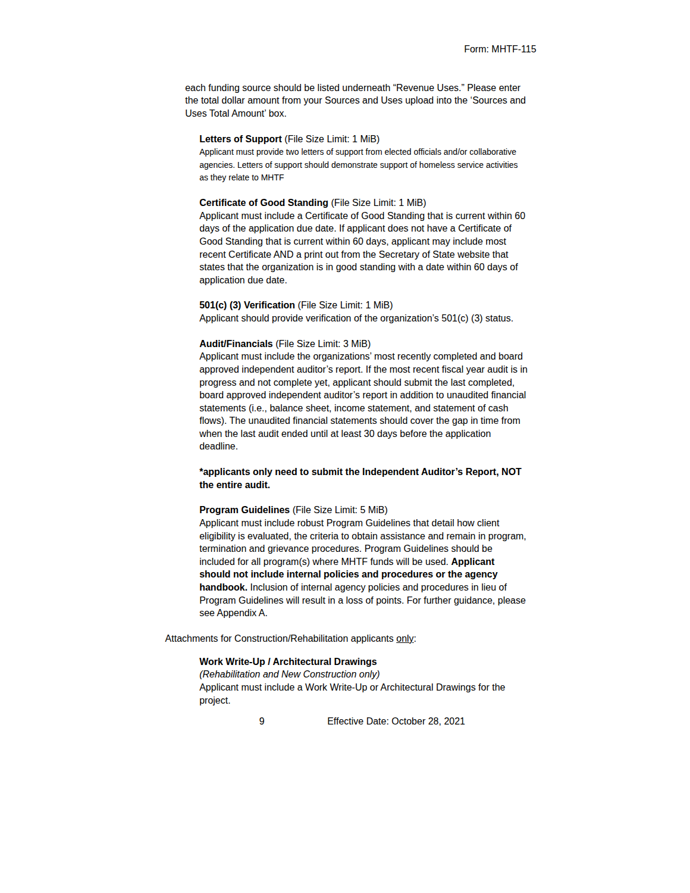Form: MHTF-115
each funding source should be listed underneath “Revenue Uses.” Please enter the total dollar amount from your Sources and Uses upload into the ‘Sources and Uses Total Amount’ box.
Letters of Support (File Size Limit: 1 MiB)
Applicant must provide two letters of support from elected officials and/or collaborative agencies. Letters of support should demonstrate support of homeless service activities as they relate to MHTF
Certificate of Good Standing (File Size Limit: 1 MiB)
Applicant must include a Certificate of Good Standing that is current within 60 days of the application due date. If applicant does not have a Certificate of Good Standing that is current within 60 days, applicant may include most recent Certificate AND a print out from the Secretary of State website that states that the organization is in good standing with a date within 60 days of application due date.
501(c) (3) Verification (File Size Limit: 1 MiB)
Applicant should provide verification of the organization’s 501(c) (3) status.
Audit/Financials (File Size Limit: 3 MiB)
Applicant must include the organizations’ most recently completed and board approved independent auditor’s report. If the most recent fiscal year audit is in progress and not complete yet, applicant should submit the last completed, board approved independent auditor’s report in addition to unaudited financial statements (i.e., balance sheet, income statement, and statement of cash flows). The unaudited financial statements should cover the gap in time from when the last audit ended until at least 30 days before the application deadline.
*applicants only need to submit the Independent Auditor’s Report, NOT the entire audit.
Program Guidelines (File Size Limit: 5 MiB)
Applicant must include robust Program Guidelines that detail how client eligibility is evaluated, the criteria to obtain assistance and remain in program, termination and grievance procedures. Program Guidelines should be included for all program(s) where MHTF funds will be used. Applicant should not include internal policies and procedures or the agency handbook. Inclusion of internal agency policies and procedures in lieu of Program Guidelines will result in a loss of points. For further guidance, please see Appendix A.
Attachments for Construction/Rehabilitation applicants only:
Work Write-Up / Architectural Drawings
(Rehabilitation and New Construction only)
Applicant must include a Work Write-Up or Architectural Drawings for the project.
9 Effective Date: October 28, 2021